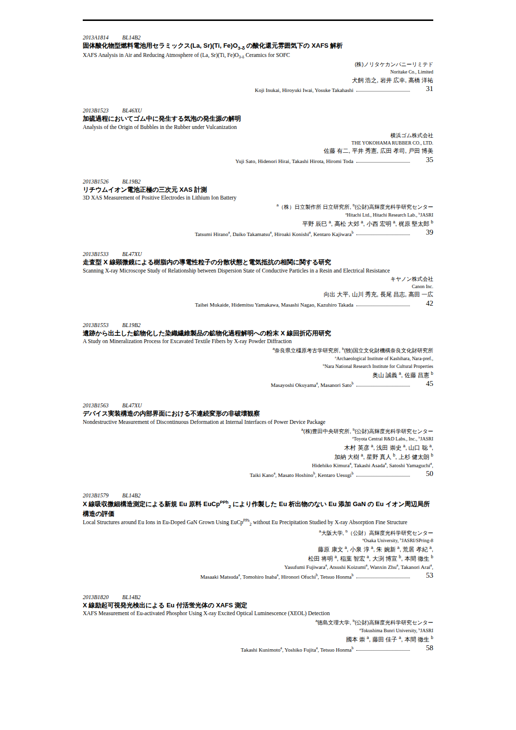2013A1814 BL14B2
固体酸化物型燃料電池用セラミックス(La, Sr)(Ti, Fe)O3-δ の酸化還元雰囲気下の XAFS 解析
XAFS Analysis in Air and Reducing Atmosphere of (La, Sr)(Ti, Fe)O3-δ Ceramics for SOFC
(株)ノリタケカンパニーリミテド
Noritake Co., Limited
犬飼 浩之, 岩井 広幸, 高橋 洋祐
Koji Inukai, Hiroyuki Iwai, Yosuke Takahashi
31
2013B1523 BL46XU
加硫過程においてゴム中に発生する気泡の発生源の解明
Analysis of the Origin of Bubbles in the Rubber under Vulcanization
横浜ゴム株式会社
THE YOKOHAMA RUBBER CO., LTD.
佐藤 有二, 平井 秀憲, 広田 孝司, 戸田 博美
Yuji Sato, Hidenori Hirai, Takashi Hirota, Hiromi Toda
35
2013B1526 BL19B2
リチウムイオン電池正極の三次元 XAS 計測
3D XAS Measurement of Positive Electrodes in Lithium Ion Battery
a（株）日立製作所 日立研究所, b(公財)高輝度光科学研究センター
aHitachi Ltd., Hitachi Research Lab., bJASRI
平野 辰巳 a, 高松 大郊 a, 小西 宏明 a, 梶原 堅太郎 b
Tatsumi Hiranoa, Daiko Takamatsua, Hiroaki Konishia, Kentaro Kajiwarab
39
2013B1533 BL47XU
走査型 X 線顕微鏡による樹脂内の導電性粒子の分散状態と電気抵抗の相関に関する研究
Scanning X-ray Microscope Study of Relationship between Dispersion State of Conductive Particles in a Resin and Electrical Resistance
キヤノン株式会社
Canon Inc.
向出 大平, 山川 秀充, 長尾 昌志, 高田 一広
Taihei Mukaide, Hidemitsu Yamakawa, Masashi Nagao, Kazuhiro Takada
42
2013B1553 BL19B2
遺跡から出土した鉱物化した染織繊維製品の鉱物化過程解明への粉末 X 線回折応用研究
A Study on Mineralization Process for Excavated Textile Fibers by X-ray Powder Diffraction
a奈良県立橿原考古学研究所, b(独)国立文化財機構奈良文化財研究所
aArchaeological Institute of Kashihara, Nara-pref.,
bNara National Research Institute for Cultural Properties
奥山 誠義 a, 佐藤 昌憲 b
Masayoshi Okuyamaa, Masanori Satob
45
2013B1563 BL47XU
デバイス実装構造の内部界面における不連続変形の非破壊観察
Nondestructive Measurement of Discontinuous Deformation at Internal Interfaces of Power Device Package
a(株)豊田中央研究所, b(公財)高輝度光科学研究センター
aToyota Central R&D Labs., Inc., bJASRI
木村 英彦 a, 浅田 崇史 a, 山口 聡 a,
加納 大樹 a, 星野 真人 b, 上杉 健太朗 b
Hidehiko Kimuraa, Takashi Asadaa, Satoshi Yamaguchia,
Taiki Kanoa, Masato Hoshinob, Kentaro Uesugib
50
2013B1579 BL14B2
X 線吸収微細構造測定による新規 Eu 原料 EuCpPPh2 により作製した Eu 析出物のない Eu 添加 GaN の Eu イオン周辺局所構造の評価
Local Structures around Eu Ions in Eu-Doped GaN Grown Using EuCpPPh2 without Eu Precipitation Studied by X-ray Absorption Fine Structure
a大阪大学, b（公財）高輝度光科学研究センター
aOsaka University, bJASRI/SPring-8
藤原 康文 a, 小泉 淳 a, 朱 婉新 a, 荒居 孝紀 a,
松田 将明 a, 稲葉 智宏 a, 大渕 博宣 b, 本間 徹生 b
Yasufumi Fujiwaraa, Atsushi Koizumia, Wanxin Zhua, Takanori Araia,
Masaaki Matsudaa, Tomohiro Inabaa, Hironori Ofuchib, Tetsuo Honmab
53
2013B1820 BL14B2
X 線励起可視発光検出による Eu 付活蛍光体の XAFS 測定
XAFS Measurement of Eu-activated Phosphor Using X-ray Excited Optical Luminescence (XEOL) Detection
a徳島文理大学, b(公財)高輝度光科学研究センター
aTokushima Bunri University, bJASRI
國本 崇 a, 藤田 佳子 a, 本間 徹生 b
Takashi Kunimotoa, Yoshiko Fujitaa, Tetsuo Honmab
58